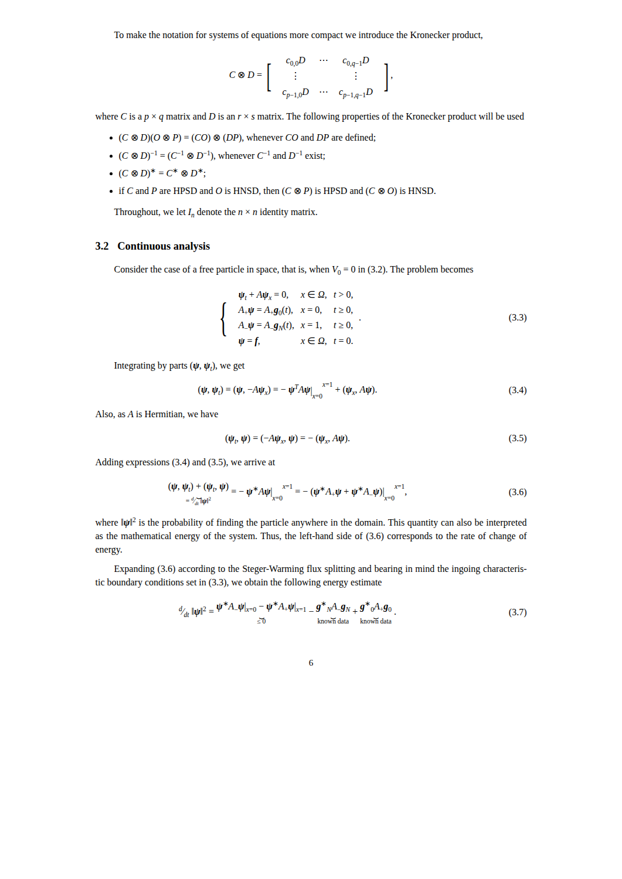To make the notation for systems of equations more compact we introduce the Kronecker product,
C ⊗ D = [
| c 0,0 D | ⋯ | c 0, q −1 D |
| ⋮ | | ⋮ |
| c p −1,0 D | ⋯ | c p −1, q −1 D |
],
where C is a p × q matrix and D is an r × s matrix. The following properties of the Kronecker product will be used
(C ⊗ D)(O ⊗ P) = (CO) ⊗ (DP), whenever CO and DP are defined;
(C ⊗ D)−1 = (C−1 ⊗ D−1), whenever C−1 and D−1 exist;
(C ⊗ D)∗ = C∗ ⊗ D∗;
if C and P are HPSD and O is HNSD, then (C ⊗ P) is HPSD and (C ⊗ O) is HNSD.
Throughout, we let In denote the n × n identity matrix.
3.2 Continuous analysis
Consider the case of a free particle in space, that is, when V0 = 0 in (3.2). The problem becomes
{
| ψ t + A ψ x = 0, | x ∈ Ω , | t > 0, |
| A + ψ = A + g 0 ( t ), | x = 0, | t ≥ 0, |
| A − ψ = A − g N ( t ), | x = 1, | t ≥ 0, |
| ψ = f , | x ∈ Ω , | t = 0. |
. (3.3)
Integrating by parts (ψ, ψt), we get
(ψ, ψt) = (ψ, −Aψx) = − ψTAψ|x=0x=1 + (ψx, Aψ). (3.4)
Also, as A is Hermitian, we have
(ψt, ψ) = (−Aψx, ψ) = − (ψx, Aψ). (3.5)
Adding expressions (3.4) and (3.5), we arrive at
(ψ, ψt) + (ψt, ψ) ⏟ = d⁄dt ‖ψ‖2 = − ψ∗Aψ|x=0x=1 = − (ψ∗A+ψ + ψ∗A−ψ)|x=0x=1, (3.6)
where ‖ψ‖2 is the probability of finding the particle anywhere in the domain. This quantity can also be interpreted as the mathematical energy of the system. Thus, the left-hand side of (3.6) corresponds to the rate of change of energy.
Expanding (3.6) according to the Steger-Warming flux splitting and bearing in mind the ingoing characteristic boundary conditions set in (3.3), we obtain the following energy estimate
d⁄dt ‖ψ‖2 = ψ∗A−ψ|x=0 − ψ∗A+ψ|x=1 ⏟ ≤ 0 − g∗NA−gN ⏟ known data + g∗0A+g0 ⏟ known data . (3.7)
6